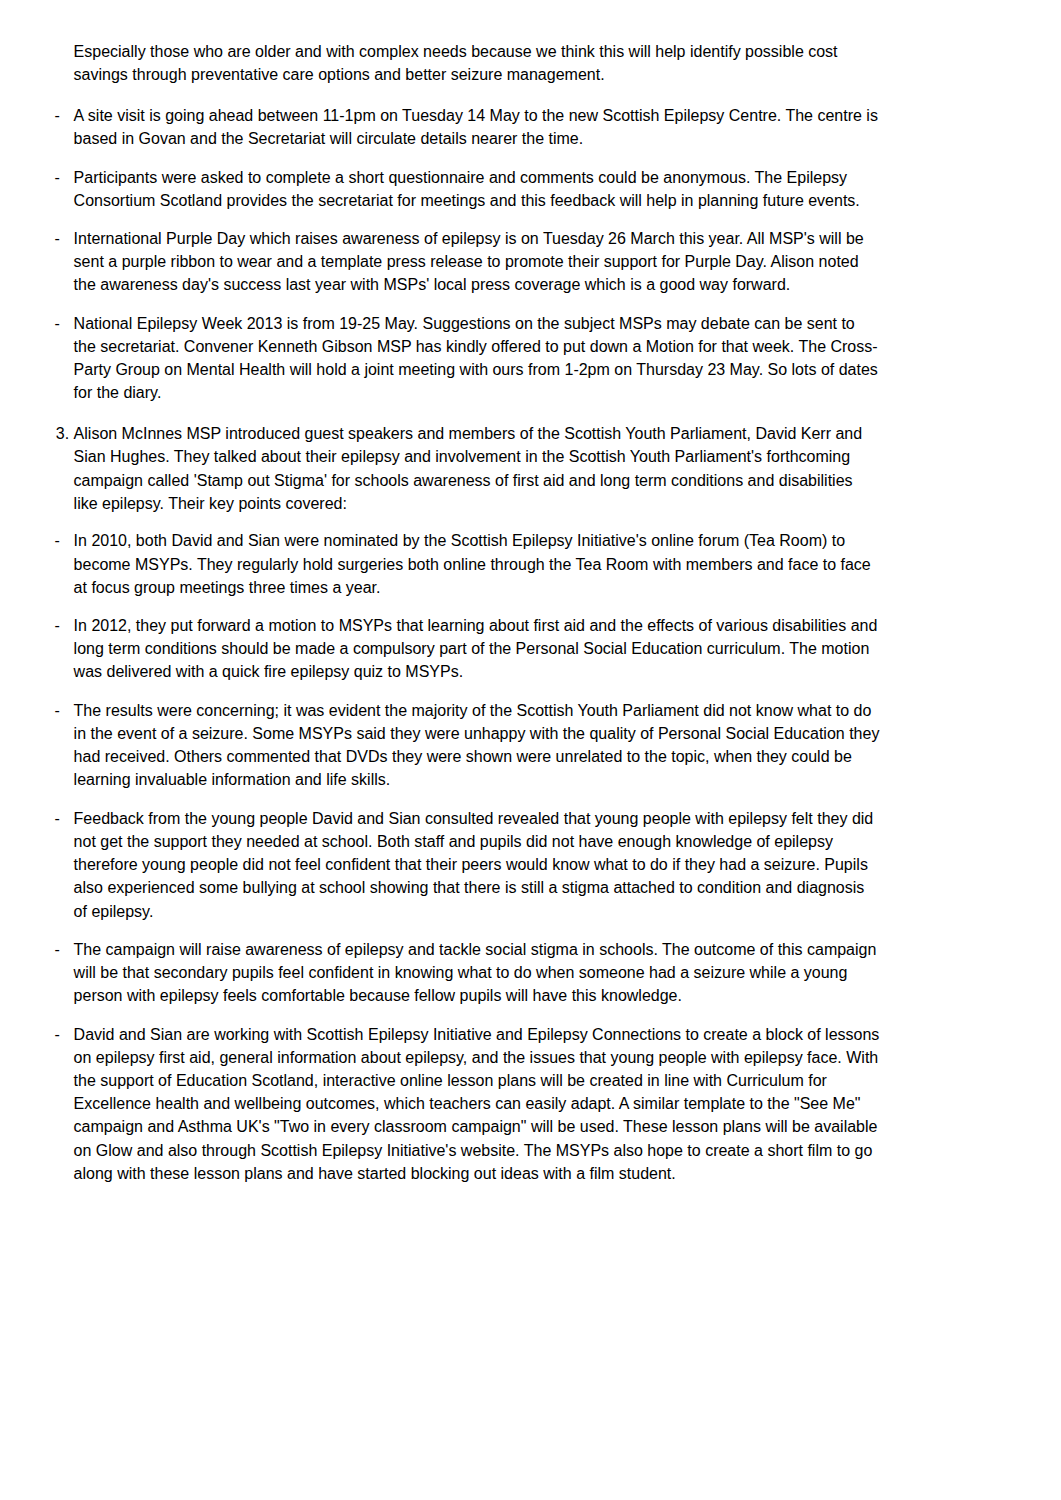Especially those who are older and with complex needs because we think this will help identify possible cost savings through preventative care options and better seizure management.
A site visit is going ahead between 11-1pm on Tuesday 14 May to the new Scottish Epilepsy Centre. The centre is based in Govan and the Secretariat will circulate details nearer the time.
Participants were asked to complete a short questionnaire and comments could be anonymous. The Epilepsy Consortium Scotland provides the secretariat for meetings and this feedback will help in planning future events.
International Purple Day which raises awareness of epilepsy is on Tuesday 26 March this year. All MSP's will be sent a purple ribbon to wear and a template press release to promote their support for Purple Day. Alison noted the awareness day's success last year with MSPs' local press coverage which is a good way forward.
National Epilepsy Week 2013 is from 19-25 May. Suggestions on the subject MSPs may debate can be sent to the secretariat. Convener Kenneth Gibson MSP has kindly offered to put down a Motion for that week. The Cross-Party Group on Mental Health will hold a joint meeting with ours from 1-2pm on Thursday 23 May. So lots of dates for the diary.
Alison McInnes MSP introduced guest speakers and members of the Scottish Youth Parliament, David Kerr and Sian Hughes. They talked about their epilepsy and involvement in the Scottish Youth Parliament's forthcoming campaign called 'Stamp out Stigma' for schools awareness of first aid and long term conditions and disabilities like epilepsy. Their key points covered:
In 2010, both David and Sian were nominated by the Scottish Epilepsy Initiative's online forum (Tea Room) to become MSYPs. They regularly hold surgeries both online through the Tea Room with members and face to face at focus group meetings three times a year.
In 2012, they put forward a motion to MSYPs that learning about first aid and the effects of various disabilities and long term conditions should be made a compulsory part of the Personal Social Education curriculum. The motion was delivered with a quick fire epilepsy quiz to MSYPs.
The results were concerning; it was evident the majority of the Scottish Youth Parliament did not know what to do in the event of a seizure. Some MSYPs said they were unhappy with the quality of Personal Social Education they had received. Others commented that DVDs they were shown were unrelated to the topic, when they could be learning invaluable information and life skills.
Feedback from the young people David and Sian consulted revealed that young people with epilepsy felt they did not get the support they needed at school. Both staff and pupils did not have enough knowledge of epilepsy therefore young people did not feel confident that their peers would know what to do if they had a seizure. Pupils also experienced some bullying at school showing that there is still a stigma attached to condition and diagnosis of epilepsy.
The campaign will raise awareness of epilepsy and tackle social stigma in schools. The outcome of this campaign will be that secondary pupils feel confident in knowing what to do when someone had a seizure while a young person with epilepsy feels comfortable because fellow pupils will have this knowledge.
David and Sian are working with Scottish Epilepsy Initiative and Epilepsy Connections to create a block of lessons on epilepsy first aid, general information about epilepsy, and the issues that young people with epilepsy face. With the support of Education Scotland, interactive online lesson plans will be created in line with Curriculum for Excellence health and wellbeing outcomes, which teachers can easily adapt. A similar template to the "See Me" campaign and Asthma UK's "Two in every classroom campaign" will be used. These lesson plans will be available on Glow and also through Scottish Epilepsy Initiative's website. The MSYPs also hope to create a short film to go along with these lesson plans and have started blocking out ideas with a film student.